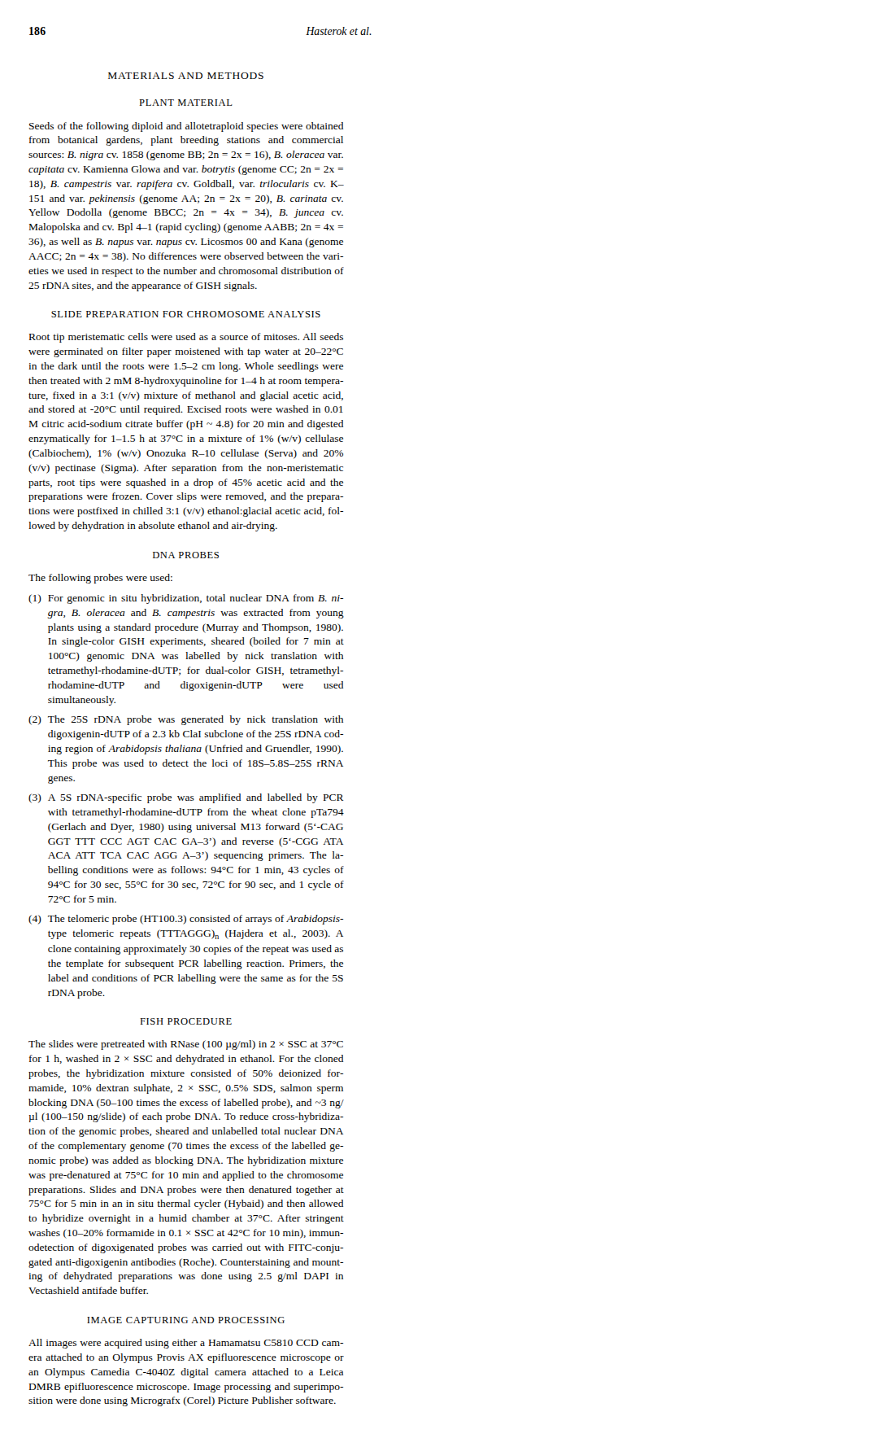186 Hasterok et al.
MATERIALS AND METHODS
PLANT MATERIAL
Seeds of the following diploid and allotetraploid species were obtained from botanical gardens, plant breeding stations and commercial sources: B. nigra cv. 1858 (genome BB; 2n = 2x = 16), B. oleracea var. capitata cv. Kamienna Glowa and var. botrytis (genome CC; 2n = 2x = 18), B. campestris var. rapifera cv. Goldball, var. trilocularis cv. K–151 and var. pekinensis (genome AA; 2n = 2x = 20), B. carinata cv. Yellow Dodolla (genome BBCC; 2n = 4x = 34), B. juncea cv. Malopolska and cv. Bpl 4–1 (rapid cycling) (genome AABB; 2n = 4x = 36), as well as B. napus var. napus cv. Licosmos 00 and Kana (genome AACC; 2n = 4x = 38). No differences were observed between the varieties we used in respect to the number and chromosomal distribution of 25 rDNA sites, and the appearance of GISH signals.
SLIDE PREPARATION FOR CHROMOSOME ANALYSIS
Root tip meristematic cells were used as a source of mitoses. All seeds were germinated on filter paper moistened with tap water at 20–22°C in the dark until the roots were 1.5–2 cm long. Whole seedlings were then treated with 2 mM 8-hydroxyquinoline for 1–4 h at room temperature, fixed in a 3:1 (v/v) mixture of methanol and glacial acetic acid, and stored at -20°C until required. Excised roots were washed in 0.01 M citric acid-sodium citrate buffer (pH ~ 4.8) for 20 min and digested enzymatically for 1–1.5 h at 37°C in a mixture of 1% (w/v) cellulase (Calbiochem), 1% (w/v) Onozuka R–10 cellulase (Serva) and 20% (v/v) pectinase (Sigma). After separation from the non-meristematic parts, root tips were squashed in a drop of 45% acetic acid and the preparations were frozen. Cover slips were removed, and the preparations were postfixed in chilled 3:1 (v/v) ethanol:glacial acetic acid, followed by dehydration in absolute ethanol and air-drying.
DNA PROBES
The following probes were used:
(1) For genomic in situ hybridization, total nuclear DNA from B. nigra, B. oleracea and B. campestris was extracted from young plants using a standard procedure (Murray and Thompson, 1980). In single-color GISH experiments, sheared (boiled for 7 min at 100°C) genomic DNA was labelled by nick translation with tetramethyl-rhodamine-dUTP; for dual-color GISH, tetramethyl-rhodamine-dUTP and digoxigenin-dUTP were used simultaneously.
(2) The 25S rDNA probe was generated by nick translation with digoxigenin-dUTP of a 2.3 kb ClaI subclone of the 25S rDNA coding region of Arabidopsis thaliana (Unfried and Gruendler, 1990). This probe was used to detect the loci of 18S–5.8S–25S rRNA genes.
(3) A 5S rDNA-specific probe was amplified and labelled by PCR with tetramethyl-rhodamine-dUTP from the wheat clone pTa794 (Gerlach and Dyer, 1980) using universal M13 forward (5‘-CAG GGT TTT CCC AGT CAC GA–3’) and reverse (5‘-CGG ATA ACA ATT TCA CAC AGG A–3’) sequencing primers. The labelling conditions were as follows: 94°C for 1 min, 43 cycles of 94°C for 30 sec, 55°C for 30 sec, 72°C for 90 sec, and 1 cycle of 72°C for 5 min.
(4) The telomeric probe (HT100.3) consisted of arrays of Arabidopsis-type telomeric repeats (TTTAGGG)n (Hajdera et al., 2003). A clone containing approximately 30 copies of the repeat was used as the template for subsequent PCR labelling reaction. Primers, the label and conditions of PCR labelling were the same as for the 5S rDNA probe.
FISH PROCEDURE
The slides were pretreated with RNase (100 µg/ml) in 2 × SSC at 37°C for 1 h, washed in 2 × SSC and dehydrated in ethanol. For the cloned probes, the hybridization mixture consisted of 50% deionized formamide, 10% dextran sulphate, 2 × SSC, 0.5% SDS, salmon sperm blocking DNA (50–100 times the excess of labelled probe), and ~3 ng/µl (100–150 ng/slide) of each probe DNA. To reduce cross-hybridization of the genomic probes, sheared and unlabelled total nuclear DNA of the complementary genome (70 times the excess of the labelled genomic probe) was added as blocking DNA. The hybridization mixture was pre-denatured at 75°C for 10 min and applied to the chromosome preparations. Slides and DNA probes were then denatured together at 75°C for 5 min in an in situ thermal cycler (Hybaid) and then allowed to hybridize overnight in a humid chamber at 37°C. After stringent washes (10–20% formamide in 0.1 × SSC at 42°C for 10 min), immunodetection of digoxigenated probes was carried out with FITC-conjugated anti-digoxigenin antibodies (Roche). Counterstaining and mounting of dehydrated preparations was done using 2.5 g/ml DAPI in Vectashield antifade buffer.
IMAGE CAPTURING AND PROCESSING
All images were acquired using either a Hamamatsu C5810 CCD camera attached to an Olympus Provis AX epifluorescence microscope or an Olympus Camedia C-4040Z digital camera attached to a Leica DMRB epifluorescence microscope. Image processing and superimposition were done using Micrografx (Corel) Picture Publisher software.